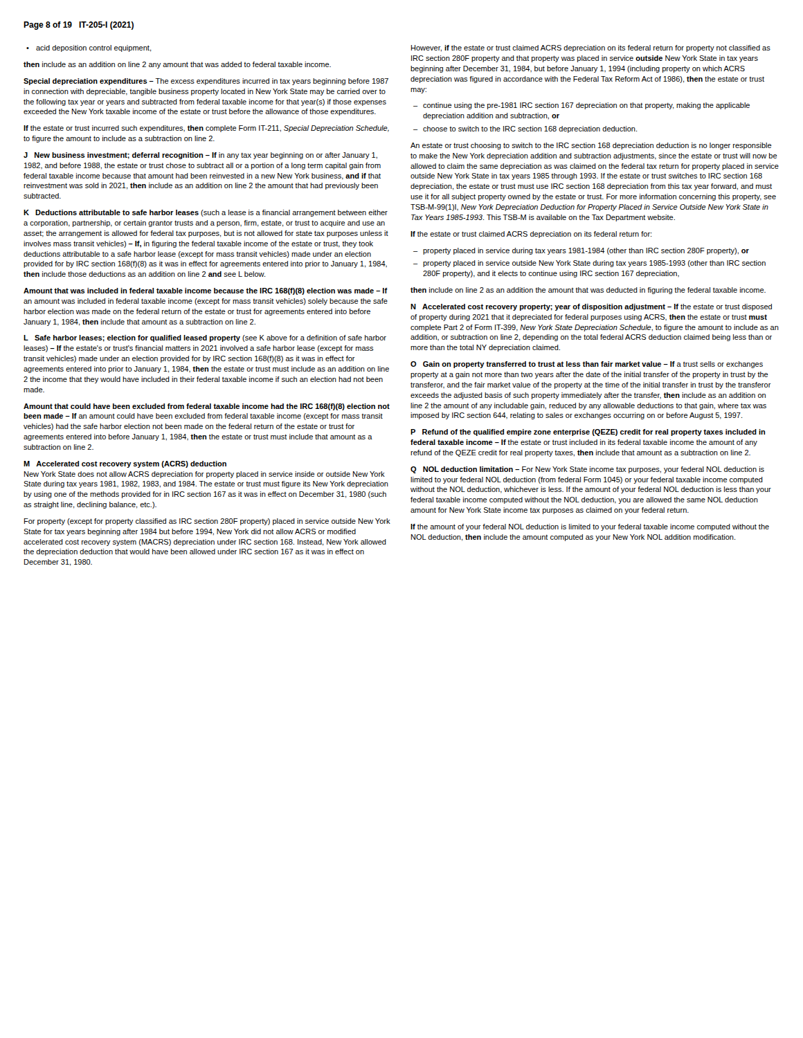Page 8 of 19 IT-205-I (2021)
acid deposition control equipment,
then include as an addition on line 2 any amount that was added to federal taxable income.
Special depreciation expenditures – The excess expenditures incurred in tax years beginning before 1987 in connection with depreciable, tangible business property located in New York State may be carried over to the following tax year or years and subtracted from federal taxable income for that year(s) if those expenses exceeded the New York taxable income of the estate or trust before the allowance of those expenditures.
If the estate or trust incurred such expenditures, then complete Form IT-211, Special Depreciation Schedule, to figure the amount to include as a subtraction on line 2.
J New business investment; deferral recognition – If in any tax year beginning on or after January 1, 1982, and before 1988, the estate or trust chose to subtract all or a portion of a long term capital gain from federal taxable income because that amount had been reinvested in a new New York business, and if that reinvestment was sold in 2021, then include as an addition on line 2 the amount that had previously been subtracted.
K Deductions attributable to safe harbor leases (such a lease is a financial arrangement between either a corporation, partnership, or certain grantor trusts and a person, firm, estate, or trust to acquire and use an asset; the arrangement is allowed for federal tax purposes, but is not allowed for state tax purposes unless it involves mass transit vehicles) – If, in figuring the federal taxable income of the estate or trust, they took deductions attributable to a safe harbor lease (except for mass transit vehicles) made under an election provided for by IRC section 168(f)(8) as it was in effect for agreements entered into prior to January 1, 1984, then include those deductions as an addition on line 2 and see L below.
Amount that was included in federal taxable income because the IRC 168(f)(8) election was made – If an amount was included in federal taxable income (except for mass transit vehicles) solely because the safe harbor election was made on the federal return of the estate or trust for agreements entered into before January 1, 1984, then include that amount as a subtraction on line 2.
L Safe harbor leases; election for qualified leased property (see K above for a definition of safe harbor leases) – If the estate's or trust's financial matters in 2021 involved a safe harbor lease (except for mass transit vehicles) made under an election provided for by IRC section 168(f)(8) as it was in effect for agreements entered into prior to January 1, 1984, then the estate or trust must include as an addition on line 2 the income that they would have included in their federal taxable income if such an election had not been made.
Amount that could have been excluded from federal taxable income had the IRC 168(f)(8) election not been made – If an amount could have been excluded from federal taxable income (except for mass transit vehicles) had the safe harbor election not been made on the federal return of the estate or trust for agreements entered into before January 1, 1984, then the estate or trust must include that amount as a subtraction on line 2.
M Accelerated cost recovery system (ACRS) deduction
New York State does not allow ACRS depreciation for property placed in service inside or outside New York State during tax years 1981, 1982, 1983, and 1984. The estate or trust must figure its New York depreciation by using one of the methods provided for in IRC section 167 as it was in effect on December 31, 1980 (such as straight line, declining balance, etc.).
For property (except for property classified as IRC section 280F property) placed in service outside New York State for tax years beginning after 1984 but before 1994, New York did not allow ACRS or modified accelerated cost recovery system (MACRS) depreciation under IRC section 168. Instead, New York allowed the depreciation deduction that would have been allowed under IRC section 167 as it was in effect on December 31, 1980.
However, if the estate or trust claimed ACRS depreciation on its federal return for property not classified as IRC section 280F property and that property was placed in service outside New York State in tax years beginning after December 31, 1984, but before January 1, 1994 (including property on which ACRS depreciation was figured in accordance with the Federal Tax Reform Act of 1986), then the estate or trust may:
continue using the pre-1981 IRC section 167 depreciation on that property, making the applicable depreciation addition and subtraction, or
choose to switch to the IRC section 168 depreciation deduction.
An estate or trust choosing to switch to the IRC section 168 depreciation deduction is no longer responsible to make the New York depreciation addition and subtraction adjustments, since the estate or trust will now be allowed to claim the same depreciation as was claimed on the federal tax return for property placed in service outside New York State in tax years 1985 through 1993. If the estate or trust switches to IRC section 168 depreciation, the estate or trust must use IRC section 168 depreciation from this tax year forward, and must use it for all subject property owned by the estate or trust. For more information concerning this property, see TSB-M-99(1)I, New York Depreciation Deduction for Property Placed in Service Outside New York State in Tax Years 1985-1993. This TSB-M is available on the Tax Department website.
If the estate or trust claimed ACRS depreciation on its federal return for:
property placed in service during tax years 1981-1984 (other than IRC section 280F property), or
property placed in service outside New York State during tax years 1985-1993 (other than IRC section 280F property), and it elects to continue using IRC section 167 depreciation,
then include on line 2 as an addition the amount that was deducted in figuring the federal taxable income.
N Accelerated cost recovery property; year of disposition adjustment – If the estate or trust disposed of property during 2021 that it depreciated for federal purposes using ACRS, then the estate or trust must complete Part 2 of Form IT-399, New York State Depreciation Schedule, to figure the amount to include as an addition, or subtraction on line 2, depending on the total federal ACRS deduction claimed being less than or more than the total NY depreciation claimed.
O Gain on property transferred to trust at less than fair market value – If a trust sells or exchanges property at a gain not more than two years after the date of the initial transfer of the property in trust by the transferor, and the fair market value of the property at the time of the initial transfer in trust by the transferor exceeds the adjusted basis of such property immediately after the transfer, then include as an addition on line 2 the amount of any includable gain, reduced by any allowable deductions to that gain, where tax was imposed by IRC section 644, relating to sales or exchanges occurring on or before August 5, 1997.
P Refund of the qualified empire zone enterprise (QEZE) credit for real property taxes included in federal taxable income – If the estate or trust included in its federal taxable income the amount of any refund of the QEZE credit for real property taxes, then include that amount as a subtraction on line 2.
Q NOL deduction limitation – For New York State income tax purposes, your federal NOL deduction is limited to your federal NOL deduction (from federal Form 1045) or your federal taxable income computed without the NOL deduction, whichever is less. If the amount of your federal NOL deduction is less than your federal taxable income computed without the NOL deduction, you are allowed the same NOL deduction amount for New York State income tax purposes as claimed on your federal return.
If the amount of your federal NOL deduction is limited to your federal taxable income computed without the NOL deduction, then include the amount computed as your New York NOL addition modification.